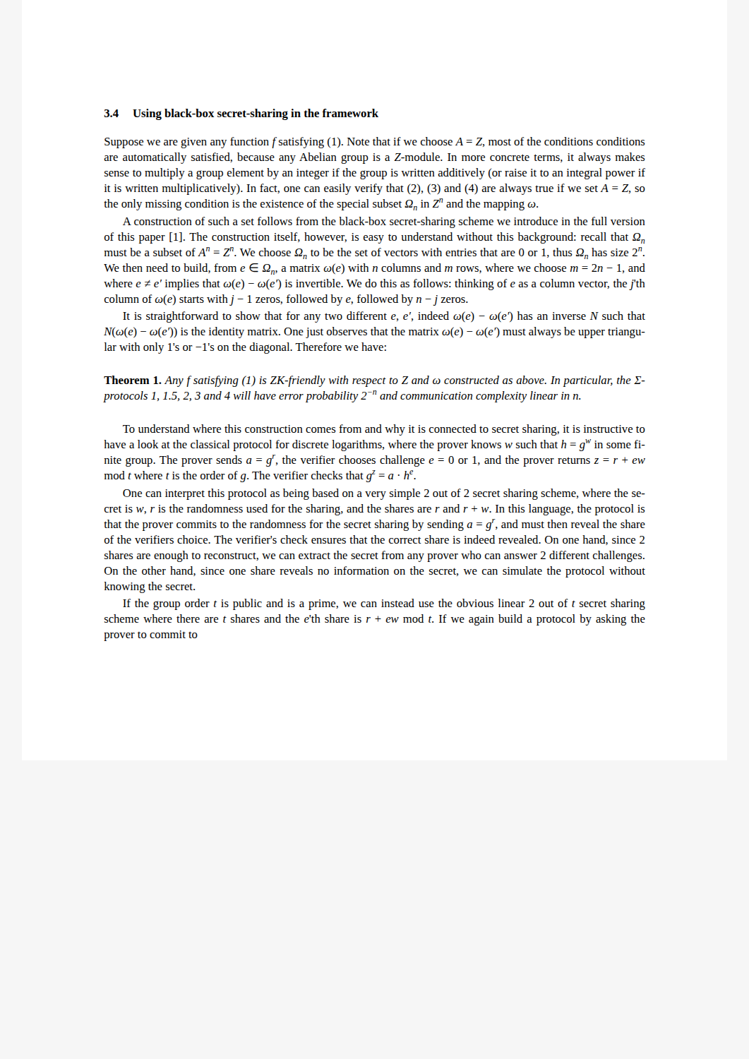3.4 Using black-box secret-sharing in the framework
Suppose we are given any function f satisfying (1). Note that if we choose A = Z, most of the conditions conditions are automatically satisfied, because any Abelian group is a Z-module. In more concrete terms, it always makes sense to multiply a group element by an integer if the group is written additively (or raise it to an integral power if it is written multiplicatively). In fact, one can easily verify that (2), (3) and (4) are always true if we set A = Z, so the only missing condition is the existence of the special subset Ωn in Zn and the mapping ω.
A construction of such a set follows from the black-box secret-sharing scheme we introduce in the full version of this paper [1]. The construction itself, however, is easy to understand without this background: recall that Ωn must be a subset of An = Zn. We choose Ωn to be the set of vectors with entries that are 0 or 1, thus Ωn has size 2n. We then need to build, from e ∈ Ωn, a matrix ω(e) with n columns and m rows, where we choose m = 2n − 1, and where e ≠ e′ implies that ω(e) − ω(e′) is invertible. We do this as follows: thinking of e as a column vector, the j'th column of ω(e) starts with j − 1 zeros, followed by e, followed by n − j zeros.
It is straightforward to show that for any two different e, e′, indeed ω(e) − ω(e′) has an inverse N such that N(ω(e) − ω(e′)) is the identity matrix. One just observes that the matrix ω(e) − ω(e′) must always be upper triangular with only 1's or −1's on the diagonal. Therefore we have:
Theorem 1. Any f satisfying (1) is ZK-friendly with respect to Z and ω constructed as above. In particular, the Σ-protocols 1, 1.5, 2, 3 and 4 will have error probability 2−n and communication complexity linear in n.
To understand where this construction comes from and why it is connected to secret sharing, it is instructive to have a look at the classical protocol for discrete logarithms, where the prover knows w such that h = gw in some finite group. The prover sends a = gr, the verifier chooses challenge e = 0 or 1, and the prover returns z = r + ew mod t where t is the order of g. The verifier checks that gz = a · he.
One can interpret this protocol as being based on a very simple 2 out of 2 secret sharing scheme, where the secret is w, r is the randomness used for the sharing, and the shares are r and r + w. In this language, the protocol is that the prover commits to the randomness for the secret sharing by sending a = gr, and must then reveal the share of the verifiers choice. The verifier's check ensures that the correct share is indeed revealed. On one hand, since 2 shares are enough to reconstruct, we can extract the secret from any prover who can answer 2 different challenges. On the other hand, since one share reveals no information on the secret, we can simulate the protocol without knowing the secret.
If the group order t is public and is a prime, we can instead use the obvious linear 2 out of t secret sharing scheme where there are t shares and the e'th share is r + ew mod t. If we again build a protocol by asking the prover to commit to